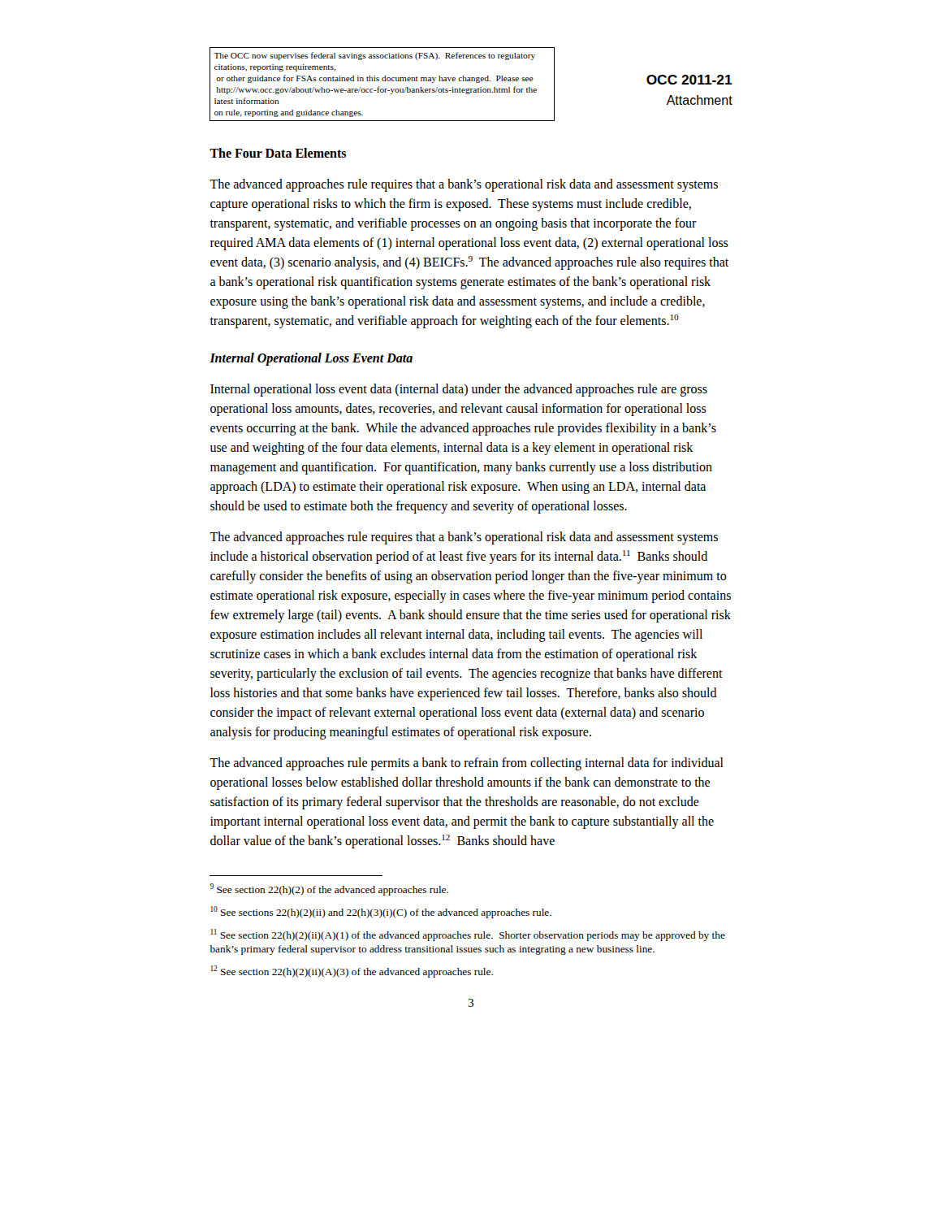The OCC now supervises federal savings associations (FSA). References to regulatory citations, reporting requirements,
or other guidance for FSAs contained in this document may have changed. Please see
http://www.occ.gov/about/who-we-are/occ-for-you/bankers/ots-integration.html for the latest information
on rule, reporting and guidance changes.
OCC 2011-21
Attachment
The Four Data Elements
The advanced approaches rule requires that a bank’s operational risk data and assessment systems capture operational risks to which the firm is exposed. These systems must include credible, transparent, systematic, and verifiable processes on an ongoing basis that incorporate the four required AMA data elements of (1) internal operational loss event data, (2) external operational loss event data, (3) scenario analysis, and (4) BEICFs.9 The advanced approaches rule also requires that a bank’s operational risk quantification systems generate estimates of the bank’s operational risk exposure using the bank’s operational risk data and assessment systems, and include a credible, transparent, systematic, and verifiable approach for weighting each of the four elements.10
Internal Operational Loss Event Data
Internal operational loss event data (internal data) under the advanced approaches rule are gross operational loss amounts, dates, recoveries, and relevant causal information for operational loss events occurring at the bank. While the advanced approaches rule provides flexibility in a bank’s use and weighting of the four data elements, internal data is a key element in operational risk management and quantification. For quantification, many banks currently use a loss distribution approach (LDA) to estimate their operational risk exposure. When using an LDA, internal data should be used to estimate both the frequency and severity of operational losses.
The advanced approaches rule requires that a bank’s operational risk data and assessment systems include a historical observation period of at least five years for its internal data.11 Banks should carefully consider the benefits of using an observation period longer than the five-year minimum to estimate operational risk exposure, especially in cases where the five-year minimum period contains few extremely large (tail) events. A bank should ensure that the time series used for operational risk exposure estimation includes all relevant internal data, including tail events. The agencies will scrutinize cases in which a bank excludes internal data from the estimation of operational risk severity, particularly the exclusion of tail events. The agencies recognize that banks have different loss histories and that some banks have experienced few tail losses. Therefore, banks also should consider the impact of relevant external operational loss event data (external data) and scenario analysis for producing meaningful estimates of operational risk exposure.
The advanced approaches rule permits a bank to refrain from collecting internal data for individual operational losses below established dollar threshold amounts if the bank can demonstrate to the satisfaction of its primary federal supervisor that the thresholds are reasonable, do not exclude important internal operational loss event data, and permit the bank to capture substantially all the dollar value of the bank’s operational losses.12 Banks should have
9 See section 22(h)(2) of the advanced approaches rule.
10 See sections 22(h)(2)(ii) and 22(h)(3)(i)(C) of the advanced approaches rule.
11 See section 22(h)(2)(ii)(A)(1) of the advanced approaches rule. Shorter observation periods may be approved by the bank’s primary federal supervisor to address transitional issues such as integrating a new business line.
12 See section 22(h)(2)(ii)(A)(3) of the advanced approaches rule.
3